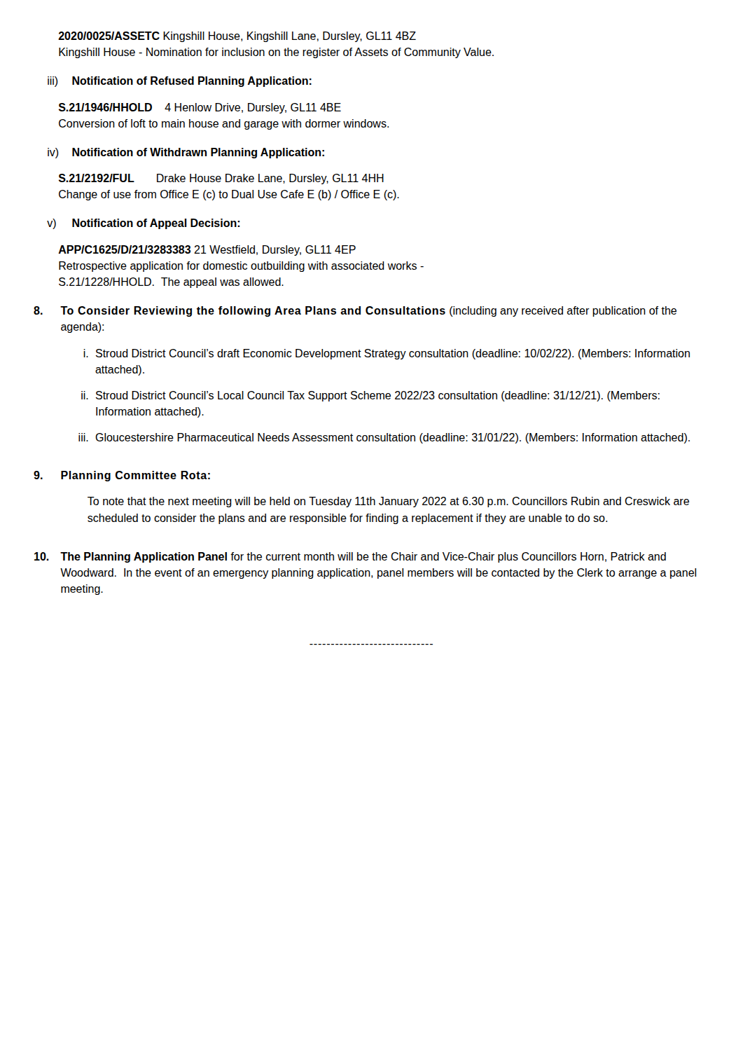2020/0025/ASSETC Kingshill House, Kingshill Lane, Dursley, GL11 4BZ
Kingshill House - Nomination for inclusion on the register of Assets of Community Value.
iii)
Notification of Refused Planning Application:
S.21/1946/HHOLD 4 Henlow Drive, Dursley, GL11 4BE
Conversion of loft to main house and garage with dormer windows.
iv)
Notification of Withdrawn Planning Application:
S.21/2192/FUL Drake House Drake Lane, Dursley, GL11 4HH
Change of use from Office E (c) to Dual Use Cafe E (b) / Office E (c).
v)
Notification of Appeal Decision:
APP/C1625/D/21/3283383 21 Westfield, Dursley, GL11 4EP
Retrospective application for domestic outbuilding with associated works -
S.21/1228/HHOLD. The appeal was allowed.
8.
To Consider Reviewing the following Area Plans and Consultations (including any received after publication of the agenda):
Stroud District Council’s draft Economic Development Strategy consultation (deadline: 10/02/22). (Members: Information attached).
Stroud District Council’s Local Council Tax Support Scheme 2022/23 consultation (deadline: 31/12/21). (Members: Information attached).
Gloucestershire Pharmaceutical Needs Assessment consultation (deadline: 31/01/22). (Members: Information attached).
9.
Planning Committee Rota:
To note that the next meeting will be held on Tuesday 11th January 2022 at 6.30 p.m. Councillors Rubin and Creswick are scheduled to consider the plans and are responsible for finding a replacement if they are unable to do so.
10.
The Planning Application Panel for the current month will be the Chair and Vice-Chair plus Councillors Horn, Patrick and Woodward. In the event of an emergency planning application, panel members will be contacted by the Clerk to arrange a panel meeting.
-----------------------------